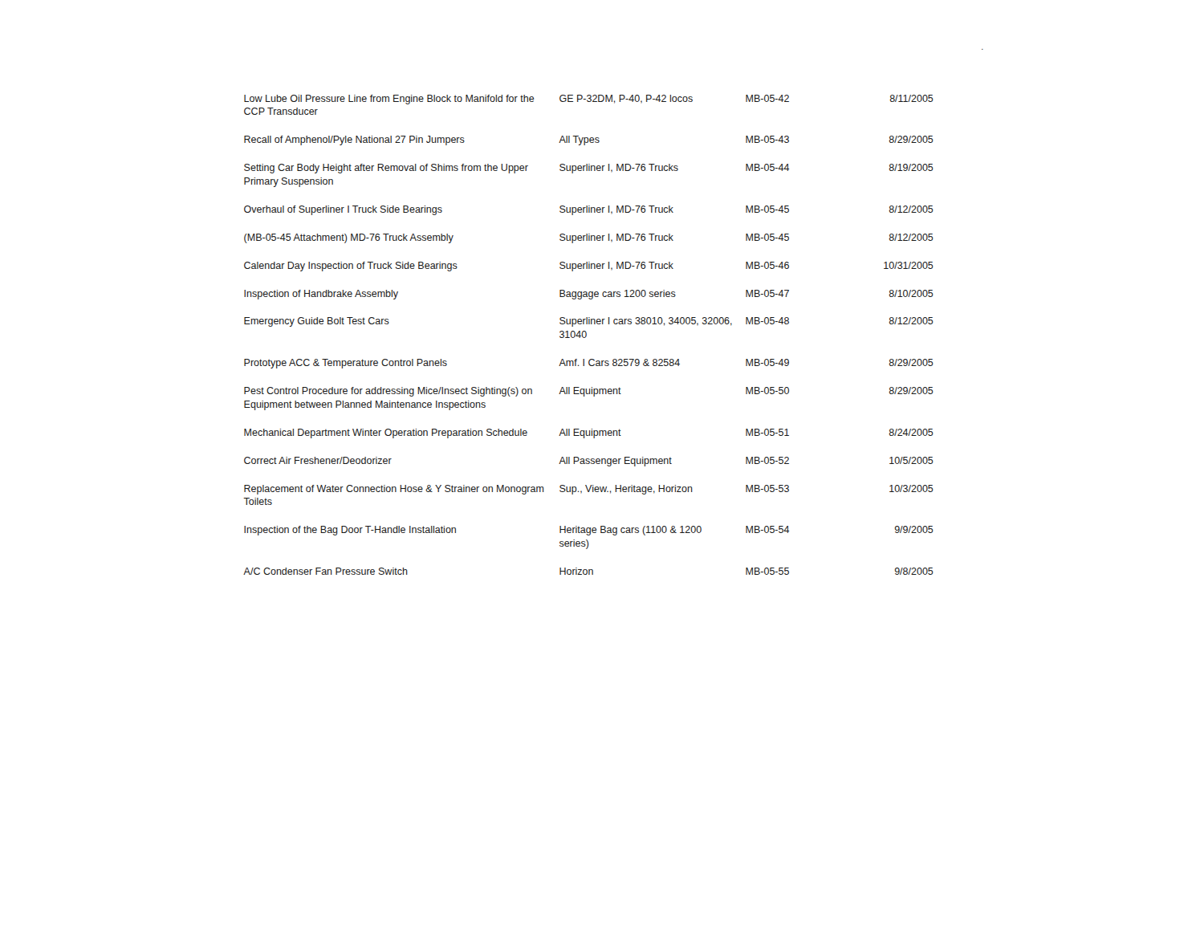.
| Low Lube Oil Pressure Line from Engine Block to Manifold for the CCP Transducer | GE P-32DM, P-40, P-42 locos | MB-05-42 | 8/11/2005 |
| Recall of Amphenol/Pyle National 27 Pin Jumpers | All Types | MB-05-43 | 8/29/2005 |
| Setting Car Body Height after Removal of Shims from the Upper Primary Suspension | Superliner I, MD-76 Trucks | MB-05-44 | 8/19/2005 |
| Overhaul of Superliner I Truck Side Bearings | Superliner I, MD-76 Truck | MB-05-45 | 8/12/2005 |
| (MB-05-45 Attachment) MD-76 Truck Assembly | Superliner I, MD-76 Truck | MB-05-45 | 8/12/2005 |
| Calendar Day Inspection of Truck Side Bearings | Superliner I, MD-76 Truck | MB-05-46 | 10/31/2005 |
| Inspection of Handbrake Assembly | Baggage cars 1200 series | MB-05-47 | 8/10/2005 |
| Emergency Guide Bolt Test Cars | Superliner I cars 38010, 34005, 32006, 31040 | MB-05-48 | 8/12/2005 |
| Prototype ACC & Temperature Control Panels | Amf. I Cars 82579 & 82584 | MB-05-49 | 8/29/2005 |
| Pest Control Procedure for addressing Mice/Insect Sighting(s) on Equipment between Planned Maintenance Inspections | All Equipment | MB-05-50 | 8/29/2005 |
| Mechanical Department Winter Operation Preparation Schedule | All Equipment | MB-05-51 | 8/24/2005 |
| Correct Air Freshener/Deodorizer | All Passenger Equipment | MB-05-52 | 10/5/2005 |
| Replacement of Water Connection Hose & Y Strainer on Monogram Toilets | Sup., View., Heritage, Horizon | MB-05-53 | 10/3/2005 |
| Inspection of the Bag Door T-Handle Installation | Heritage Bag cars (1100 & 1200 series) | MB-05-54 | 9/9/2005 |
| A/C Condenser Fan Pressure Switch | Horizon | MB-05-55 | 9/8/2005 |